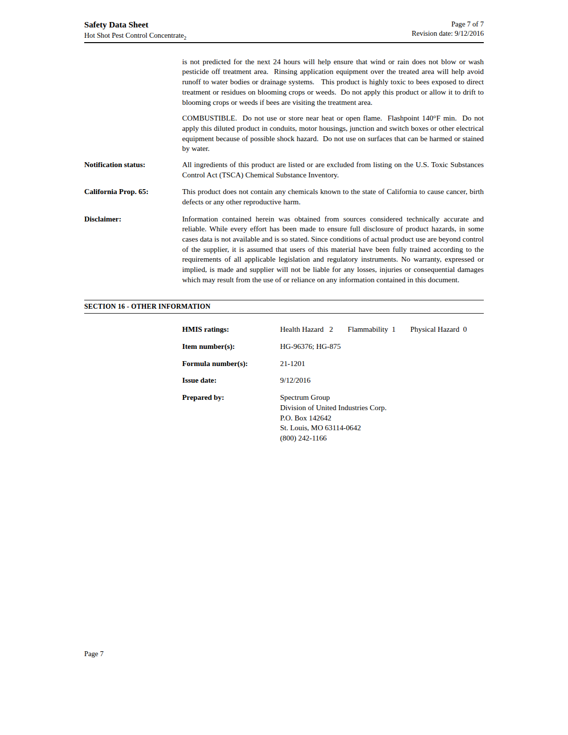Safety Data Sheet
Hot Shot Pest Control Concentrate2
Page 7 of 7
Revision date: 9/12/2016
is not predicted for the next 24 hours will help ensure that wind or rain does not blow or wash pesticide off treatment area. Rinsing application equipment over the treated area will help avoid runoff to water bodies or drainage systems. This product is highly toxic to bees exposed to direct treatment or residues on blooming crops or weeds. Do not apply this product or allow it to drift to blooming crops or weeds if bees are visiting the treatment area.
COMBUSTIBLE. Do not use or store near heat or open flame. Flashpoint 140°F min. Do not apply this diluted product in conduits, motor housings, junction and switch boxes or other electrical equipment because of possible shock hazard. Do not use on surfaces that can be harmed or stained by water.
Notification status:
All ingredients of this product are listed or are excluded from listing on the U.S. Toxic Substances Control Act (TSCA) Chemical Substance Inventory.
California Prop. 65:
This product does not contain any chemicals known to the state of California to cause cancer, birth defects or any other reproductive harm.
Disclaimer:
Information contained herein was obtained from sources considered technically accurate and reliable. While every effort has been made to ensure full disclosure of product hazards, in some cases data is not available and is so stated. Since conditions of actual product use are beyond control of the supplier, it is assumed that users of this material have been fully trained according to the requirements of all applicable legislation and regulatory instruments. No warranty, expressed or implied, is made and supplier will not be liable for any losses, injuries or consequential damages which may result from the use of or reliance on any information contained in this document.
SECTION 16 - OTHER INFORMATION
HMIS ratings:
Health Hazard 2 Flammability 1 Physical Hazard 0
Item number(s):
HG-96376; HG-875
Formula number(s):
21-1201
Issue date:
9/12/2016
Prepared by:
Spectrum Group
Division of United Industries Corp.
P.O. Box 142642
St. Louis, MO 63114-0642
(800) 242-1166
Page 7